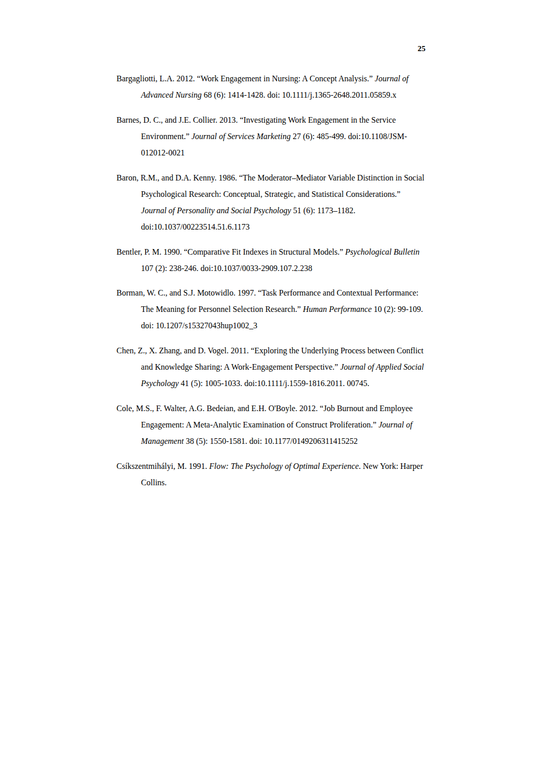25
Bargagliotti, L.A. 2012. “Work Engagement in Nursing: A Concept Analysis.” Journal of Advanced Nursing 68 (6): 1414-1428. doi: 10.1111/j.1365-2648.2011.05859.x
Barnes, D. C., and J.E. Collier. 2013. “Investigating Work Engagement in the Service Environment.” Journal of Services Marketing 27 (6): 485-499. doi:10.1108/JSM-012012-0021
Baron, R.M., and D.A. Kenny. 1986. “The Moderator–Mediator Variable Distinction in Social Psychological Research: Conceptual, Strategic, and Statistical Considerations.” Journal of Personality and Social Psychology 51 (6): 1173–1182. doi:10.1037/00223514.51.6.1173
Bentler, P. M. 1990. “Comparative Fit Indexes in Structural Models.” Psychological Bulletin 107 (2): 238-246. doi:10.1037/0033-2909.107.2.238
Borman, W. C., and S.J. Motowidlo. 1997. “Task Performance and Contextual Performance: The Meaning for Personnel Selection Research.” Human Performance 10 (2): 99-109. doi: 10.1207/s15327043hup1002_3
Chen, Z., X. Zhang, and D. Vogel. 2011. “Exploring the Underlying Process between Conflict and Knowledge Sharing: A Work-Engagement Perspective.” Journal of Applied Social Psychology 41 (5): 1005-1033. doi:10.1111/j.1559-1816.2011. 00745.
Cole, M.S., F. Walter, A.G. Bedeian, and E.H. O'Boyle. 2012. “Job Burnout and Employee Engagement: A Meta-Analytic Examination of Construct Proliferation.” Journal of Management 38 (5): 1550-1581. doi: 10.1177/0149206311415252
Csíkszentmihályi, M. 1991. Flow: The Psychology of Optimal Experience. New York: Harper Collins.